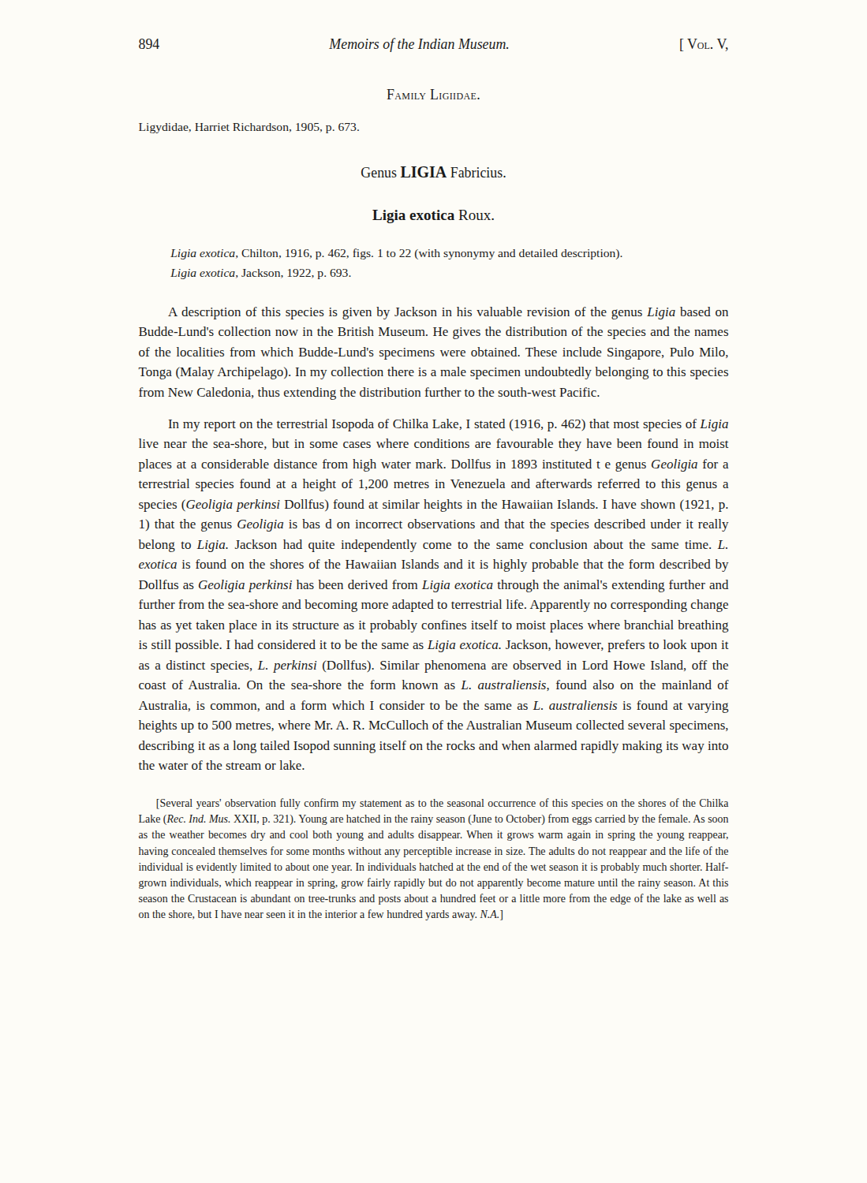894 Memoirs of the Indian Museum. [ Vol. V,
Family Ligiidae.
Ligydidae, Harriet Richardson, 1905, p. 673.
Genus LIGIA Fabricius.
Ligia exotica Roux.
Ligia exotica, Chilton, 1916, p. 462, figs. 1 to 22 (with synonymy and detailed description).
Ligia exotica, Jackson, 1922, p. 693.
A description of this species is given by Jackson in his valuable revision of the genus Ligia based on Budde-Lund's collection now in the British Museum. He gives the distribution of the species and the names of the localities from which Budde-Lund's specimens were obtained. These include Singapore, Pulo Milo, Tonga (Malay Archipelago). In my collection there is a male specimen undoubtedly belonging to this species from New Caledonia, thus extending the distribution further to the south-west Pacific.
In my report on the terrestrial Isopoda of Chilka Lake, I stated (1916, p. 462) that most species of Ligia live near the sea-shore, but in some cases where conditions are favourable they have been found in moist places at a considerable distance from high water mark. Dollfus in 1893 instituted t e genus Geoligia for a terrestrial species found at a height of 1,200 metres in Venezuela and afterwards referred to this genus a species (Geoligia perkinsi Dollfus) found at similar heights in the Hawaiian Islands. I have shown (1921, p. 1) that the genus Geoligia is bas d on incorrect observations and that the species described under it really belong to Ligia. Jackson had quite independently come to the same conclusion about the same time. L. exotica is found on the shores of the Hawaiian Islands and it is highly probable that the form described by Dollfus as Geoligia perkinsi has been derived from Ligia exotica through the animal's extending further and further from the sea-shore and becoming more adapted to terrestrial life. Apparently no corresponding change has as yet taken place in its structure as it probably confines itself to moist places where branchial breathing is still possible. I had considered it to be the same as Ligia exotica. Jackson, however, prefers to look upon it as a distinct species, L. perkinsi (Dollfus). Similar phenomena are observed in Lord Howe Island, off the coast of Australia. On the sea-shore the form known as L. australiensis, found also on the mainland of Australia, is common, and a form which I consider to be the same as L. australiensis is found at varying heights up to 500 metres, where Mr. A. R. McCulloch of the Australian Museum collected several specimens, describing it as a long tailed Isopod sunning itself on the rocks and when alarmed rapidly making its way into the water of the stream or lake.
[Several years' observation fully confirm my statement as to the seasonal occurrence of this species on the shores of the Chilka Lake (Rec. Ind. Mus. XXII, p. 321). Young are hatched in the rainy season (June to October) from eggs carried by the female. As soon as the weather becomes dry and cool both young and adults disappear. When it grows warm again in spring the young reappear, having concealed themselves for some months without any perceptible increase in size. The adults do not reappear and the life of the individual is evidently limited to about one year. In individuals hatched at the end of the wet season it is probably much shorter. Half-grown individuals, which reappear in spring, grow fairly rapidly but do not apparently become mature until the rainy season. At this season the Crustacean is abundant on tree-trunks and posts about a hundred feet or a little more from the edge of the lake as well as on the shore, but I have near seen it in the interior a few hundred yards away. N.A.]